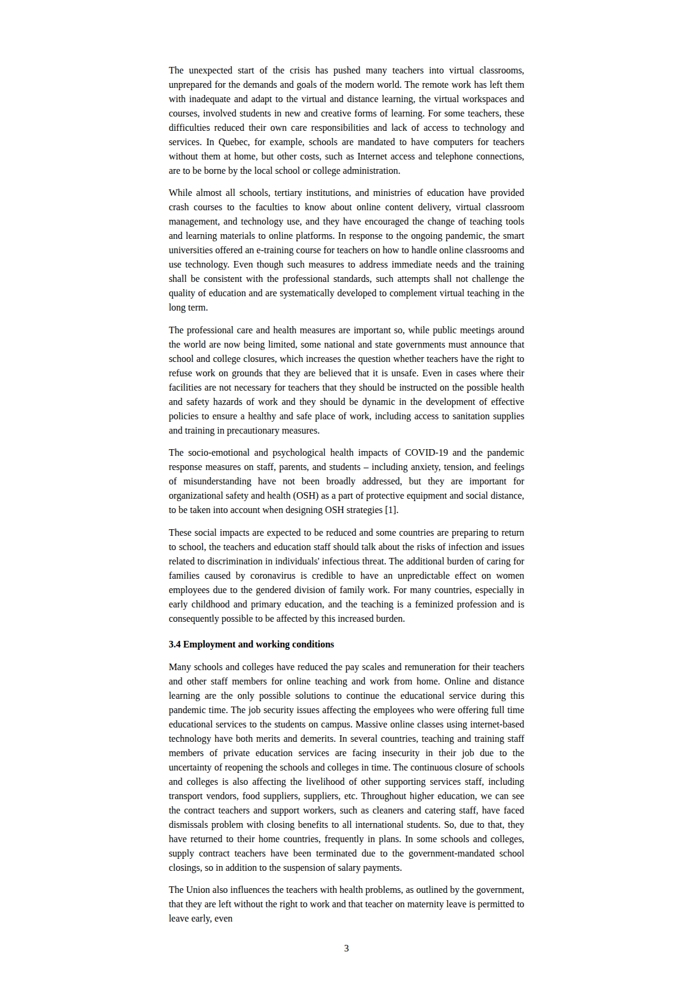The unexpected start of the crisis has pushed many teachers into virtual classrooms, unprepared for the demands and goals of the modern world. The remote work has left them with inadequate and adapt to the virtual and distance learning, the virtual workspaces and courses, involved students in new and creative forms of learning. For some teachers, these difficulties reduced their own care responsibilities and lack of access to technology and services. In Quebec, for example, schools are mandated to have computers for teachers without them at home, but other costs, such as Internet access and telephone connections, are to be borne by the local school or college administration.
While almost all schools, tertiary institutions, and ministries of education have provided crash courses to the faculties to know about online content delivery, virtual classroom management, and technology use, and they have encouraged the change of teaching tools and learning materials to online platforms. In response to the ongoing pandemic, the smart universities offered an e-training course for teachers on how to handle online classrooms and use technology. Even though such measures to address immediate needs and the training shall be consistent with the professional standards, such attempts shall not challenge the quality of education and are systematically developed to complement virtual teaching in the long term.
The professional care and health measures are important so, while public meetings around the world are now being limited, some national and state governments must announce that school and college closures, which increases the question whether teachers have the right to refuse work on grounds that they are believed that it is unsafe. Even in cases where their facilities are not necessary for teachers that they should be instructed on the possible health and safety hazards of work and they should be dynamic in the development of effective policies to ensure a healthy and safe place of work, including access to sanitation supplies and training in precautionary measures.
The socio-emotional and psychological health impacts of COVID-19 and the pandemic response measures on staff, parents, and students – including anxiety, tension, and feelings of misunderstanding have not been broadly addressed, but they are important for organizational safety and health (OSH) as a part of protective equipment and social distance, to be taken into account when designing OSH strategies [1].
These social impacts are expected to be reduced and some countries are preparing to return to school, the teachers and education staff should talk about the risks of infection and issues related to discrimination in individuals' infectious threat. The additional burden of caring for families caused by coronavirus is credible to have an unpredictable effect on women employees due to the gendered division of family work. For many countries, especially in early childhood and primary education, and the teaching is a feminized profession and is consequently possible to be affected by this increased burden.
3.4 Employment and working conditions
Many schools and colleges have reduced the pay scales and remuneration for their teachers and other staff members for online teaching and work from home. Online and distance learning are the only possible solutions to continue the educational service during this pandemic time. The job security issues affecting the employees who were offering full time educational services to the students on campus. Massive online classes using internet-based technology have both merits and demerits. In several countries, teaching and training staff members of private education services are facing insecurity in their job due to the uncertainty of reopening the schools and colleges in time. The continuous closure of schools and colleges is also affecting the livelihood of other supporting services staff, including transport vendors, food suppliers, suppliers, etc. Throughout higher education, we can see the contract teachers and support workers, such as cleaners and catering staff, have faced dismissals problem with closing benefits to all international students. So, due to that, they have returned to their home countries, frequently in plans. In some schools and colleges, supply contract teachers have been terminated due to the government-mandated school closings, so in addition to the suspension of salary payments.
The Union also influences the teachers with health problems, as outlined by the government, that they are left without the right to work and that teacher on maternity leave is permitted to leave early, even
3